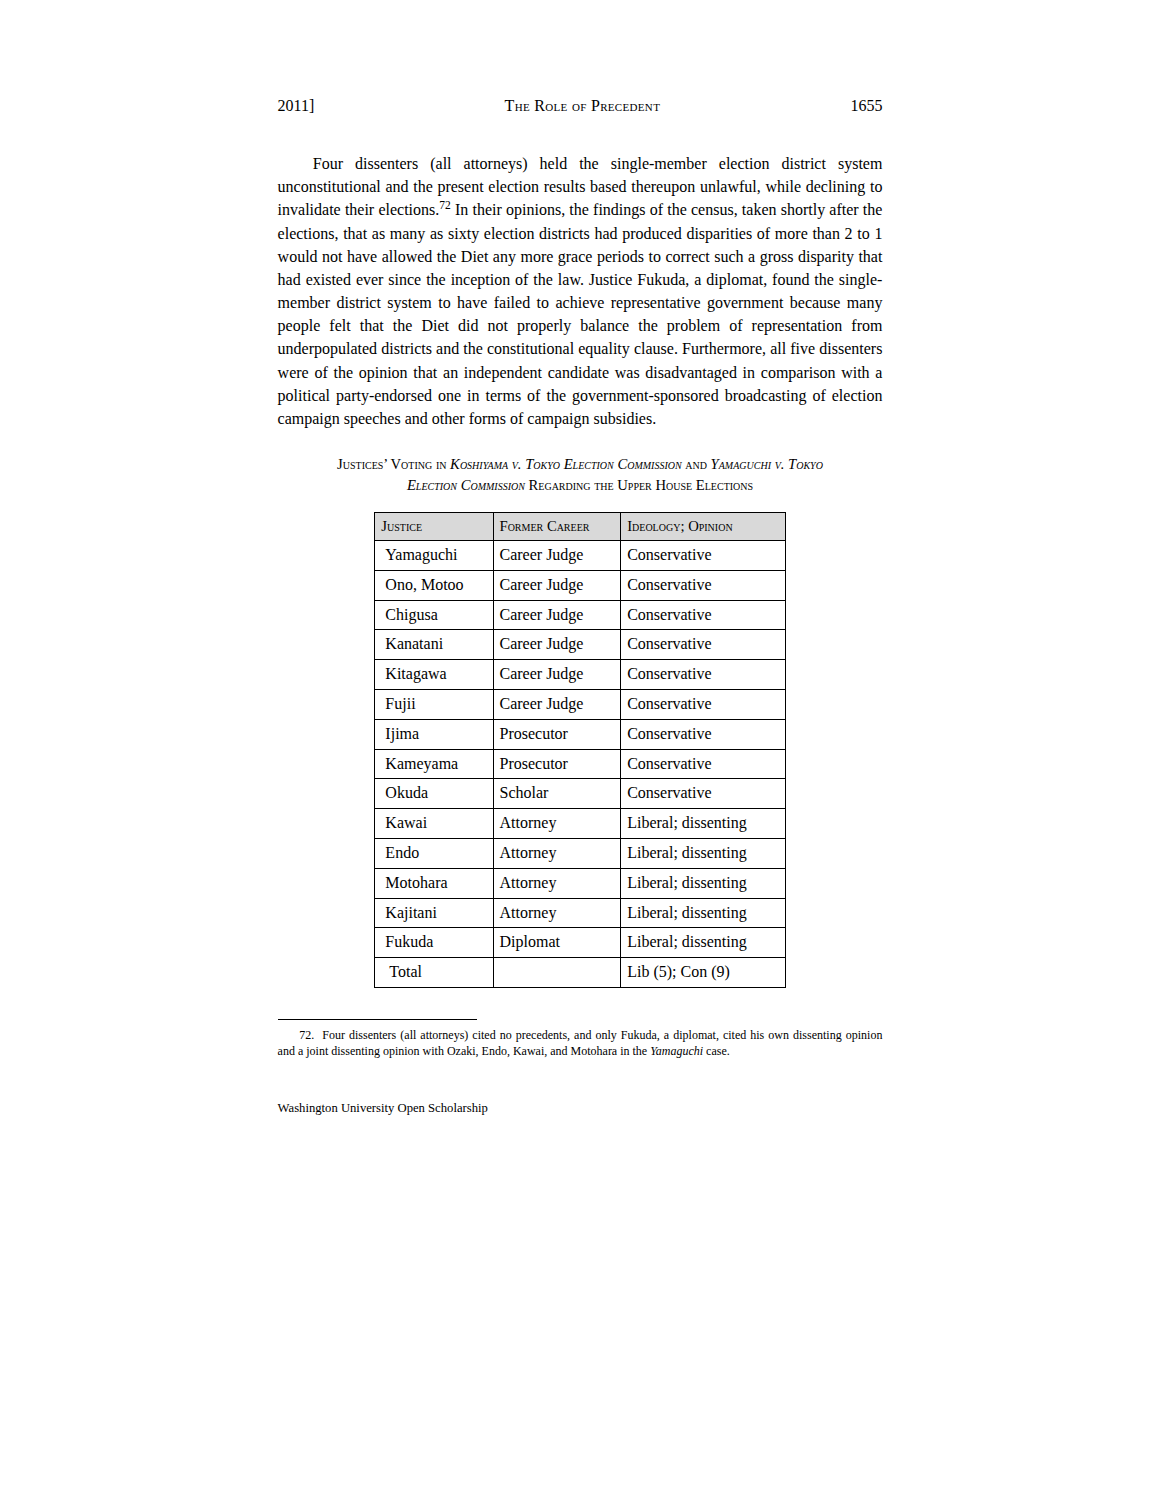2011] The Role of Precedent 1655
Four dissenters (all attorneys) held the single-member election district system unconstitutional and the present election results based thereupon unlawful, while declining to invalidate their elections.72 In their opinions, the findings of the census, taken shortly after the elections, that as many as sixty election districts had produced disparities of more than 2 to 1 would not have allowed the Diet any more grace periods to correct such a gross disparity that had existed ever since the inception of the law. Justice Fukuda, a diplomat, found the single-member district system to have failed to achieve representative government because many people felt that the Diet did not properly balance the problem of representation from underpopulated districts and the constitutional equality clause. Furthermore, all five dissenters were of the opinion that an independent candidate was disadvantaged in comparison with a political party-endorsed one in terms of the government-sponsored broadcasting of election campaign speeches and other forms of campaign subsidies.
Justices’ Voting in Koshiyama v. Tokyo Election Commission and Yamaguchi v. Tokyo Election Commission Regarding the Upper House Elections
| Justice | Former Career | Ideology; Opinion |
| --- | --- | --- |
| Yamaguchi | Career Judge | Conservative |
| Ono, Motoo | Career Judge | Conservative |
| Chigusa | Career Judge | Conservative |
| Kanatani | Career Judge | Conservative |
| Kitagawa | Career Judge | Conservative |
| Fujii | Career Judge | Conservative |
| Ijima | Prosecutor | Conservative |
| Kameyama | Prosecutor | Conservative |
| Okuda | Scholar | Conservative |
| Kawai | Attorney | Liberal; dissenting |
| Endo | Attorney | Liberal; dissenting |
| Motohara | Attorney | Liberal; dissenting |
| Kajitani | Attorney | Liberal; dissenting |
| Fukuda | Diplomat | Liberal; dissenting |
| Total | | Lib (5); Con (9) |
72. Four dissenters (all attorneys) cited no precedents, and only Fukuda, a diplomat, cited his own dissenting opinion and a joint dissenting opinion with Ozaki, Endo, Kawai, and Motohara in the Yamaguchi case.
Washington University Open Scholarship